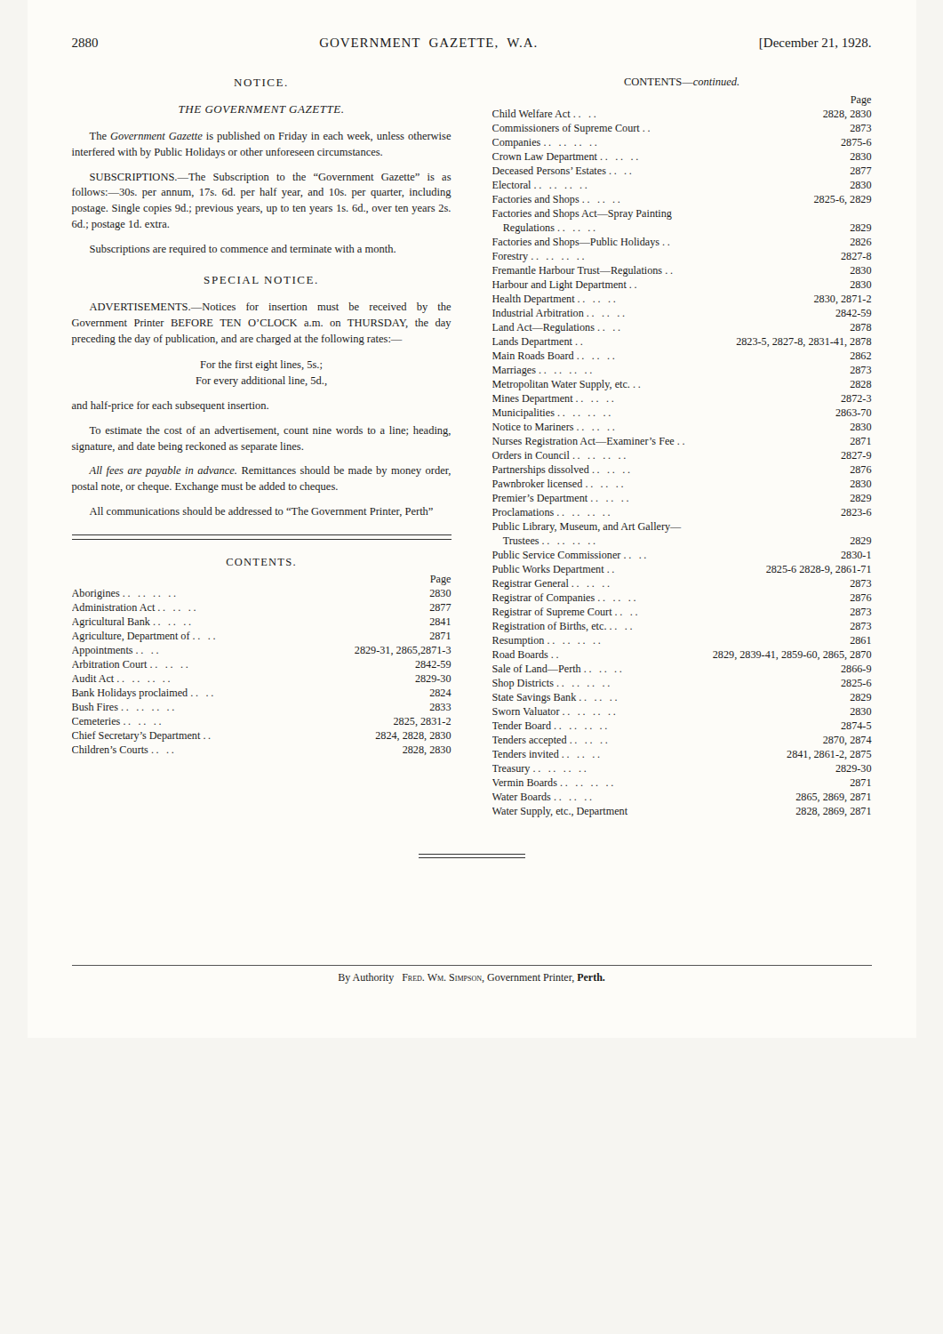2880
GOVERNMENT GAZETTE, W.A.
[December 21, 1928.
NOTICE.
THE GOVERNMENT GAZETTE.
The Government Gazette is published on Friday in each week, unless otherwise interfered with by Public Holidays or other unforeseen circumstances.
SUBSCRIPTIONS.—The Subscription to the “Government Gazette” is as follows:—30s. per annum, 17s. 6d. per half year, and 10s. per quarter, including postage. Single copies 9d.; previous years, up to ten years 1s. 6d., over ten years 2s. 6d.; postage 1d. extra.
Subscriptions are required to commence and terminate with a month.
SPECIAL NOTICE.
ADVERTISEMENTS.—Notices for insertion must be received by the Government Printer BEFORE TEN O’CLOCK a.m. on THURSDAY, the day preceding the day of publication, and are charged at the following rates:—
For the first eight lines, 5s.;
For every additional line, 5d.,
and half-price for each subsequent insertion.
To estimate the cost of an advertisement, count nine words to a line; heading, signature, and date being reckoned as separate lines.
All fees are payable in advance. Remittances should be made by money order, postal note, or cheque. Exchange must be added to cheques.
All communications should be addressed to “The Government Printer, Perth”
CONTENTS.
| | Page |
| Aborigines .. .. .. .. | 2830 |
| Administration Act .. .. .. | 2877 |
| Agricultural Bank .. .. .. | 2841 |
| Agriculture, Department of .. .. | 2871 |
| Appointments .. .. | 2829-31, 2865,2871-3 |
| Arbitration Court .. .. .. | 2842-59 |
| Audit Act .. .. .. .. | 2829-30 |
| Bank Holidays proclaimed .. .. | 2824 |
| Bush Fires .. .. .. .. | 2833 |
| Cemeteries .. .. .. | 2825, 2831-2 |
| Chief Secretary’s Department .. | 2824, 2828, 2830 |
| Children’s Courts .. .. | 2828, 2830 |
CONTENTS—continued.
| | Page |
| Child Welfare Act .. .. | 2828, 2830 |
| Commissioners of Supreme Court .. | 2873 |
| Companies .. .. .. .. | 2875-6 |
| Crown Law Department .. .. .. | 2830 |
| Deceased Persons’ Estates .. .. | 2877 |
| Electoral .. .. .. .. | 2830 |
| Factories and Shops .. .. .. | 2825-6, 2829 |
| Factories and Shops Act—Spray Painting | |
| Regulations .. .. .. | 2829 |
| Factories and Shops—Public Holidays .. | 2826 |
| Forestry .. .. .. .. | 2827-8 |
| Fremantle Harbour Trust—Regulations .. | 2830 |
| Harbour and Light Department .. | 2830 |
| Health Department .. .. .. | 2830, 2871-2 |
| Industrial Arbitration .. .. .. | 2842-59 |
| Land Act—Regulations .. .. | 2878 |
| Lands Department .. | 2823-5, 2827-8, 2831-41, 2878 |
| Main Roads Board .. .. .. | 2862 |
| Marriages .. .. .. .. | 2873 |
| Metropolitan Water Supply, etc. .. | 2828 |
| Mines Department .. .. .. | 2872-3 |
| Municipalities .. .. .. .. | 2863-70 |
| Notice to Mariners .. .. .. | 2830 |
| Nurses Registration Act—Examiner’s Fee .. | 2871 |
| Orders in Council .. .. .. .. | 2827-9 |
| Partnerships dissolved .. .. .. | 2876 |
| Pawnbroker licensed .. .. .. | 2830 |
| Premier’s Department .. .. .. | 2829 |
| Proclamations .. .. .. .. | 2823-6 |
| Public Library, Museum, and Art Gallery— | |
| Trustees .. .. .. .. | 2829 |
| Public Service Commissioner .. .. | 2830-1 |
| Public Works Department .. | 2825-6 2828-9, 2861-71 |
| Registrar General .. .. .. | 2873 |
| Registrar of Companies .. .. .. | 2876 |
| Registrar of Supreme Court .. .. | 2873 |
| Registration of Births, etc. .. .. | 2873 |
| Resumption .. .. .. .. | 2861 |
| Road Boards .. | 2829, 2839-41, 2859-60, 2865, 2870 |
| Sale of Land—Perth .. .. .. | 2866-9 |
| Shop Districts .. .. .. .. | 2825-6 |
| State Savings Bank .. .. .. | 2829 |
| Sworn Valuator .. .. .. .. | 2830 |
| Tender Board .. .. .. .. | 2874-5 |
| Tenders accepted .. .. .. | 2870, 2874 |
| Tenders invited .. .. .. | 2841, 2861-2, 2875 |
| Treasury .. .. .. .. | 2829-30 |
| Vermin Boards .. .. .. .. | 2871 |
| Water Boards .. .. .. | 2865, 2869, 2871 |
| Water Supply, etc., Department | 2828, 2869, 2871 |
By Authority Fred. Wm. Simpson, Government Printer, Perth.